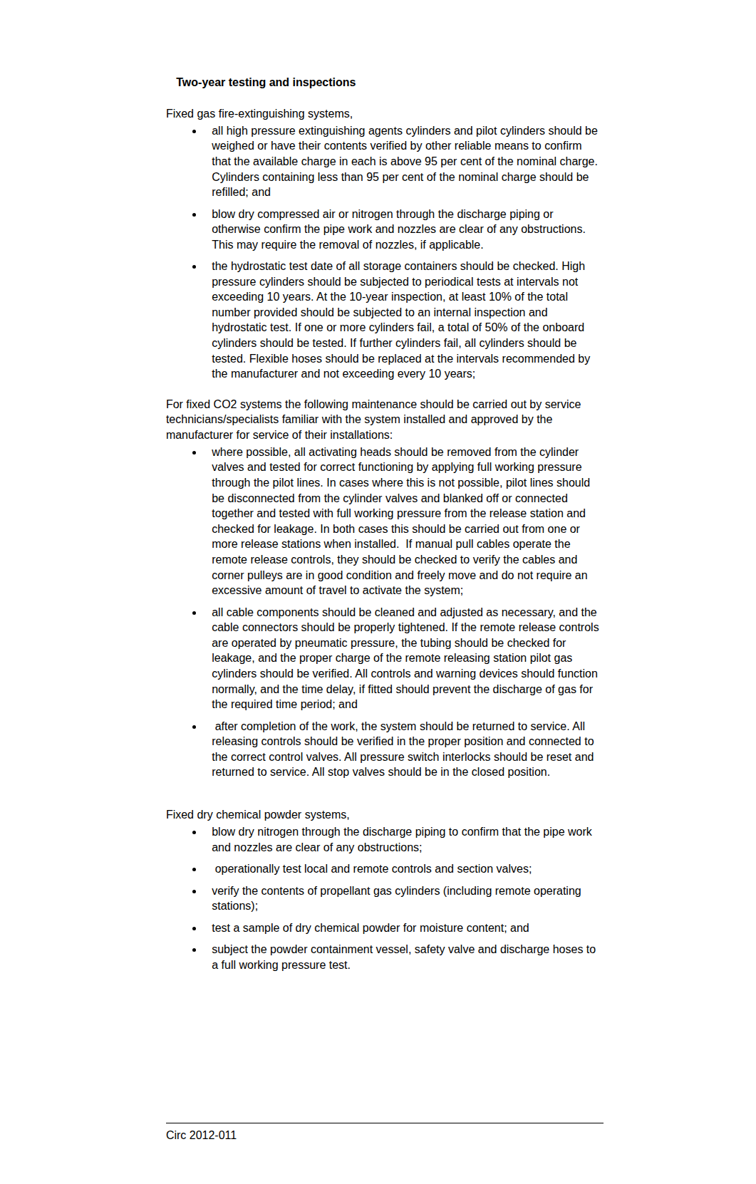Two-year testing and inspections
Fixed gas fire-extinguishing systems,
all high pressure extinguishing agents cylinders and pilot cylinders should be weighed or have their contents verified by other reliable means to confirm that the available charge in each is above 95 per cent of the nominal charge. Cylinders containing less than 95 per cent of the nominal charge should be refilled; and
blow dry compressed air or nitrogen through the discharge piping or otherwise confirm the pipe work and nozzles are clear of any obstructions. This may require the removal of nozzles, if applicable.
the hydrostatic test date of all storage containers should be checked. High pressure cylinders should be subjected to periodical tests at intervals not exceeding 10 years. At the 10-year inspection, at least 10% of the total number provided should be subjected to an internal inspection and hydrostatic test. If one or more cylinders fail, a total of 50% of the onboard cylinders should be tested. If further cylinders fail, all cylinders should be tested. Flexible hoses should be replaced at the intervals recommended by the manufacturer and not exceeding every 10 years;
For fixed CO2 systems the following maintenance should be carried out by service technicians/specialists familiar with the system installed and approved by the manufacturer for service of their installations:
where possible, all activating heads should be removed from the cylinder valves and tested for correct functioning by applying full working pressure through the pilot lines. In cases where this is not possible, pilot lines should be disconnected from the cylinder valves and blanked off or connected together and tested with full working pressure from the release station and checked for leakage. In both cases this should be carried out from one or more release stations when installed. If manual pull cables operate the remote release controls, they should be checked to verify the cables and corner pulleys are in good condition and freely move and do not require an excessive amount of travel to activate the system;
all cable components should be cleaned and adjusted as necessary, and the cable connectors should be properly tightened. If the remote release controls are operated by pneumatic pressure, the tubing should be checked for leakage, and the proper charge of the remote releasing station pilot gas cylinders should be verified. All controls and warning devices should function normally, and the time delay, if fitted should prevent the discharge of gas for the required time period; and
after completion of the work, the system should be returned to service. All releasing controls should be verified in the proper position and connected to the correct control valves. All pressure switch interlocks should be reset and returned to service. All stop valves should be in the closed position.
Fixed dry chemical powder systems,
blow dry nitrogen through the discharge piping to confirm that the pipe work and nozzles are clear of any obstructions;
operationally test local and remote controls and section valves;
verify the contents of propellant gas cylinders (including remote operating stations);
test a sample of dry chemical powder for moisture content; and
subject the powder containment vessel, safety valve and discharge hoses to a full working pressure test.
Circ 2012-011